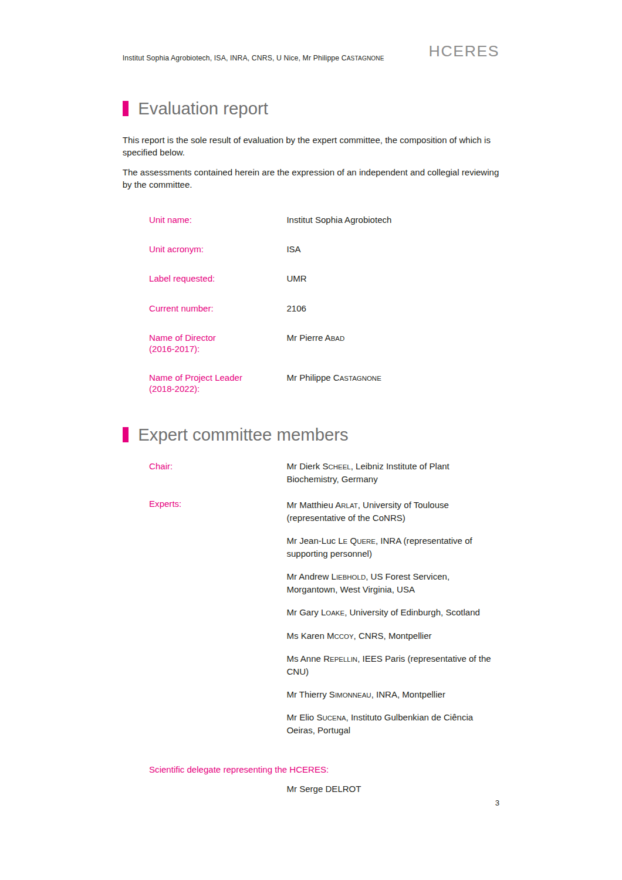Institut Sophia Agrobiotech, ISA, INRA, CNRS, U Nice, Mr Philippe CASTAGNONE
HCERES
Evaluation report
This report is the sole result of evaluation by the expert committee, the composition of which is specified below.
The assessments contained herein are the expression of an independent and collegial reviewing by the committee.
Unit name:
Institut Sophia Agrobiotech
Unit acronym:
ISA
Label requested:
UMR
Current number:
2106
Name of Director
(2016-2017):
Mr Pierre ABAD
Name of Project Leader
(2018-2022):
Mr Philippe CASTAGNONE
Expert committee members
Chair:
Mr Dierk SCHEEL, Leibniz Institute of Plant Biochemistry, Germany
Experts:
Mr Matthieu ARLAT, University of Toulouse (representative of the CoNRS)
Mr Jean-Luc LE QUERE, INRA (representative of supporting personnel)
Mr Andrew LIEBHOLD, US Forest Servicen, Morgantown, West Virginia, USA
Mr Gary LOAKE, University of Edinburgh, Scotland
Ms Karen MCCOY, CNRS, Montpellier
Ms Anne REPELLIN, IEES Paris (representative of the CNU)
Mr Thierry SIMONNEAU, INRA, Montpellier
Mr Elio SUCENA, Instituto Gulbenkian de Ciência Oeiras, Portugal
Scientific delegate representing the HCERES:
Mr Serge DELROT
3